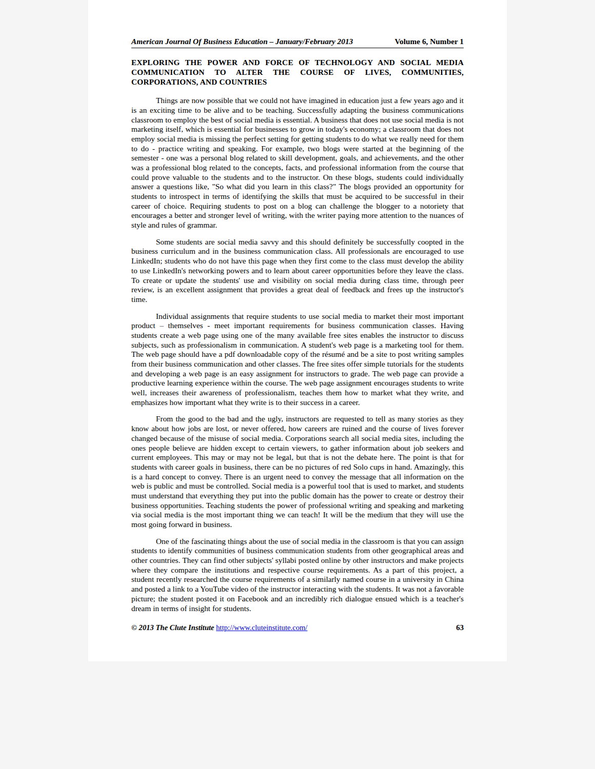American Journal Of Business Education – January/February 2013 Volume 6, Number 1
Exploring the Power and Force of Technology and Social Media Communication to Alter the Course of Lives, Communities, Corporations, and Countries
Things are now possible that we could not have imagined in education just a few years ago and it is an exciting time to be alive and to be teaching. Successfully adapting the business communications classroom to employ the best of social media is essential. A business that does not use social media is not marketing itself, which is essential for businesses to grow in today's economy; a classroom that does not employ social media is missing the perfect setting for getting students to do what we really need for them to do - practice writing and speaking. For example, two blogs were started at the beginning of the semester - one was a personal blog related to skill development, goals, and achievements, and the other was a professional blog related to the concepts, facts, and professional information from the course that could prove valuable to the students and to the instructor. On these blogs, students could individually answer a questions like, "So what did you learn in this class?" The blogs provided an opportunity for students to introspect in terms of identifying the skills that must be acquired to be successful in their career of choice. Requiring students to post on a blog can challenge the blogger to a notoriety that encourages a better and stronger level of writing, with the writer paying more attention to the nuances of style and rules of grammar.
Some students are social media savvy and this should definitely be successfully coopted in the business curriculum and in the business communication class. All professionals are encouraged to use LinkedIn; students who do not have this page when they first come to the class must develop the ability to use LinkedIn's networking powers and to learn about career opportunities before they leave the class. To create or update the students' use and visibility on social media during class time, through peer review, is an excellent assignment that provides a great deal of feedback and frees up the instructor's time.
Individual assignments that require students to use social media to market their most important product – themselves - meet important requirements for business communication classes. Having students create a web page using one of the many available free sites enables the instructor to discuss subjects, such as professionalism in communication. A student's web page is a marketing tool for them. The web page should have a pdf downloadable copy of the résumé and be a site to post writing samples from their business communication and other classes. The free sites offer simple tutorials for the students and developing a web page is an easy assignment for instructors to grade. The web page can provide a productive learning experience within the course. The web page assignment encourages students to write well, increases their awareness of professionalism, teaches them how to market what they write, and emphasizes how important what they write is to their success in a career.
From the good to the bad and the ugly, instructors are requested to tell as many stories as they know about how jobs are lost, or never offered, how careers are ruined and the course of lives forever changed because of the misuse of social media. Corporations search all social media sites, including the ones people believe are hidden except to certain viewers, to gather information about job seekers and current employees. This may or may not be legal, but that is not the debate here. The point is that for students with career goals in business, there can be no pictures of red Solo cups in hand. Amazingly, this is a hard concept to convey. There is an urgent need to convey the message that all information on the web is public and must be controlled. Social media is a powerful tool that is used to market, and students must understand that everything they put into the public domain has the power to create or destroy their business opportunities. Teaching students the power of professional writing and speaking and marketing via social media is the most important thing we can teach! It will be the medium that they will use the most going forward in business.
One of the fascinating things about the use of social media in the classroom is that you can assign students to identify communities of business communication students from other geographical areas and other countries. They can find other subjects' syllabi posted online by other instructors and make projects where they compare the institutions and respective course requirements. As a part of this project, a student recently researched the course requirements of a similarly named course in a university in China and posted a link to a YouTube video of the instructor interacting with the students. It was not a favorable picture; the student posted it on Facebook and an incredibly rich dialogue ensued which is a teacher's dream in terms of insight for students.
© 2013 The Clute Institute http://www.cluteinstitute.com/ 63